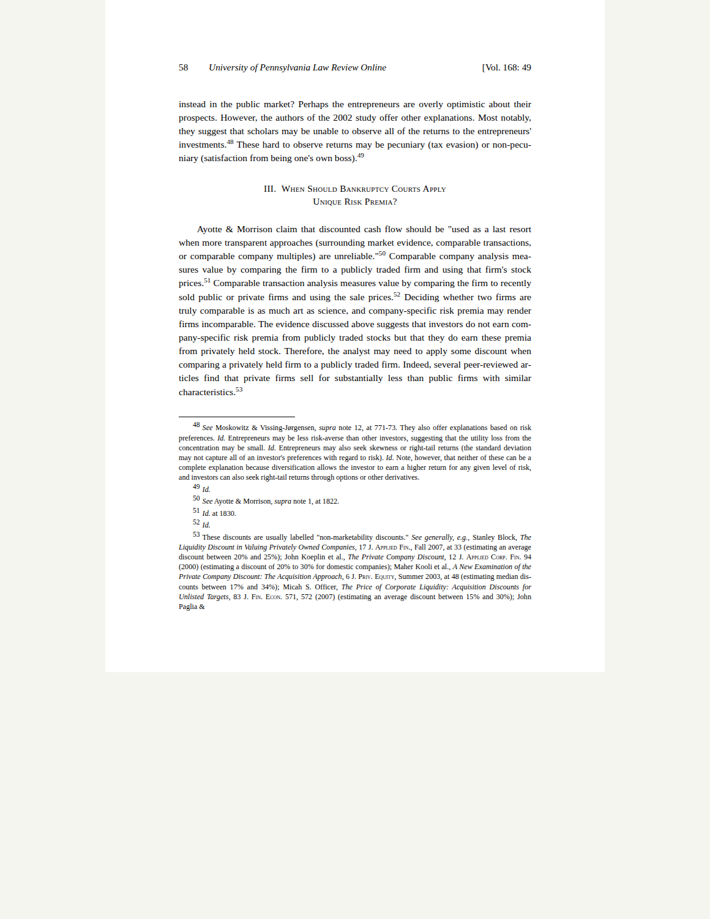58 University of Pennsylvania Law Review Online [Vol. 168: 49
instead in the public market? Perhaps the entrepreneurs are overly optimistic about their prospects. However, the authors of the 2002 study offer other explanations. Most notably, they suggest that scholars may be unable to observe all of the returns to the entrepreneurs' investments.48 These hard to observe returns may be pecuniary (tax evasion) or non-pecuniary (satisfaction from being one's own boss).49
III. When Should Bankruptcy Courts Apply
Unique Risk Premia?
Ayotte & Morrison claim that discounted cash flow should be "used as a last resort when more transparent approaches (surrounding market evidence, comparable transactions, or comparable company multiples) are unreliable."50 Comparable company analysis measures value by comparing the firm to a publicly traded firm and using that firm's stock prices.51 Comparable transaction analysis measures value by comparing the firm to recently sold public or private firms and using the sale prices.52 Deciding whether two firms are truly comparable is as much art as science, and company-specific risk premia may render firms incomparable. The evidence discussed above suggests that investors do not earn company-specific risk premia from publicly traded stocks but that they do earn these premia from privately held stock. Therefore, the analyst may need to apply some discount when comparing a privately held firm to a publicly traded firm. Indeed, several peer-reviewed articles find that private firms sell for substantially less than public firms with similar characteristics.53
48 See Moskowitz & Vissing-Jørgensen, supra note 12, at 771-73. They also offer explanations based on risk preferences. Id. Entrepreneurs may be less risk-averse than other investors, suggesting that the utility loss from the concentration may be small. Id. Entrepreneurs may also seek skewness or right-tail returns (the standard deviation may not capture all of an investor's preferences with regard to risk). Id. Note, however, that neither of these can be a complete explanation because diversification allows the investor to earn a higher return for any given level of risk, and investors can also seek right-tail returns through options or other derivatives.
49 Id.
50 See Ayotte & Morrison, supra note 1, at 1822.
51 Id. at 1830.
52 Id.
53 These discounts are usually labelled "non-marketability discounts." See generally, e.g., Stanley Block, The Liquidity Discount in Valuing Privately Owned Companies, 17 J. Applied Fin., Fall 2007, at 33 (estimating an average discount between 20% and 25%); John Koeplin et al., The Private Company Discount, 12 J. Applied Corp. Fin. 94 (2000) (estimating a discount of 20% to 30% for domestic companies); Maher Kooli et al., A New Examination of the Private Company Discount: The Acquisition Approach, 6 J. Priv. Equity, Summer 2003, at 48 (estimating median discounts between 17% and 34%); Micah S. Officer, The Price of Corporate Liquidity: Acquisition Discounts for Unlisted Targets, 83 J. Fin. Econ. 571, 572 (2007) (estimating an average discount between 15% and 30%); John Paglia &